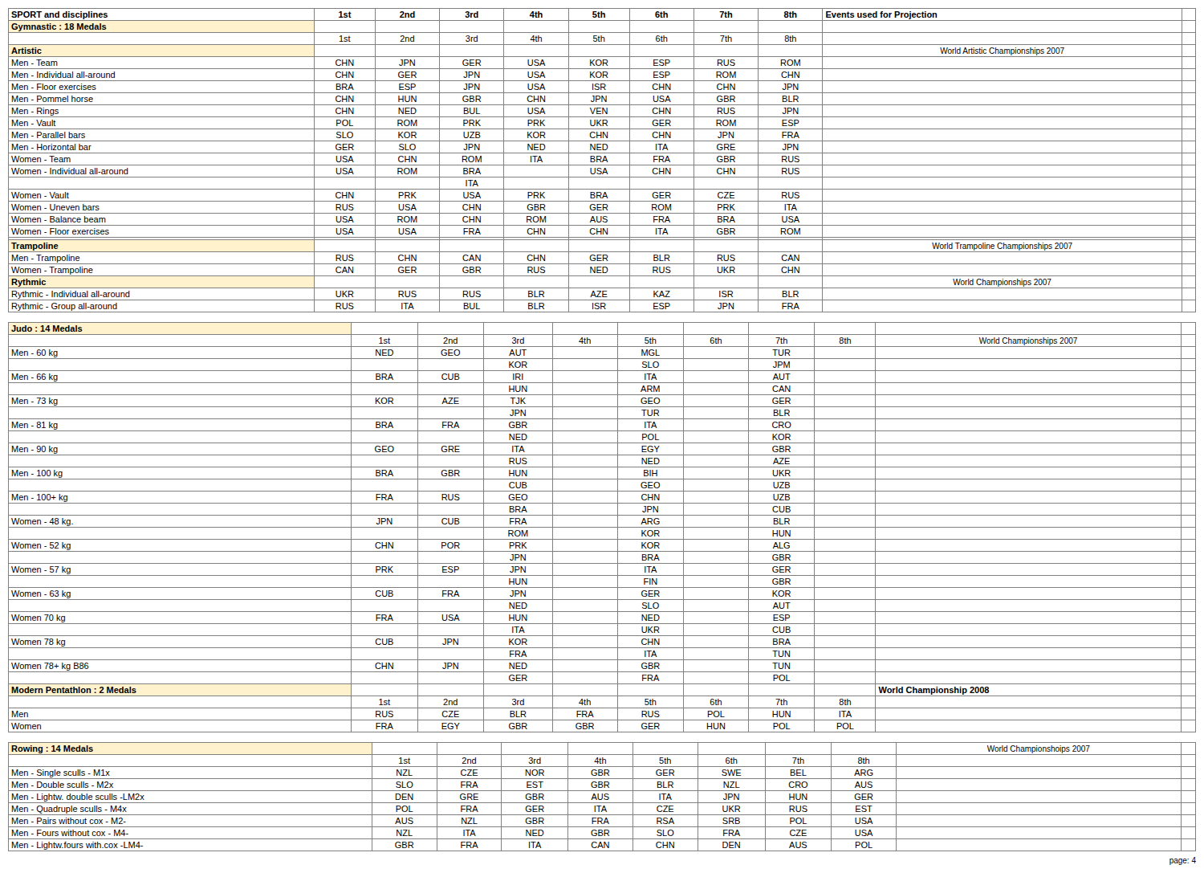Sport disciplines and projection events
| SPORT and disciplines | 1st | 2nd | 3rd | 4th | 5th | 6th | 7th | 8th | Events used for Projection | |
| --- | --- | --- | --- | --- | --- | --- | --- | --- | --- | --- |
| Gymnastic : 18 Medals | | | | | | | | | | |
| | 1st | 2nd | 3rd | 4th | 5th | 6th | 7th | 8th | | |
| Artistic | | | | | | | | | World Artistic Championships 2007 | |
| Men - Team | CHN | JPN | GER | USA | KOR | ESP | RUS | ROM | | |
| Men - Individual all-around | CHN | GER | JPN | USA | KOR | ESP | ROM | CHN | | |
| Men - Floor exercises | BRA | ESP | JPN | USA | ISR | CHN | CHN | JPN | | |
| Men - Pommel horse | CHN | HUN | GBR | CHN | JPN | USA | GBR | BLR | | |
| Men - Rings | CHN | NED | BUL | USA | VEN | CHN | RUS | JPN | | |
| Men - Vault | POL | ROM | PRK | PRK | UKR | GER | ROM | ESP | | |
| Men - Parallel bars | SLO | KOR | UZB | KOR | CHN | CHN | JPN | FRA | | |
| Men - Horizontal bar | GER | SLO | JPN | NED | NED | ITA | GRE | JPN | | |
| Women - Team | USA | CHN | ROM | ITA | BRA | FRA | GBR | RUS | | |
| Women - Individual all-around | USA | ROM | BRA | | USA | CHN | CHN | RUS | | |
| | | | ITA | | | | | | | |
| Women - Vault | CHN | PRK | USA | PRK | BRA | GER | CZE | RUS | | |
| Women - Uneven bars | RUS | USA | CHN | GBR | GER | ROM | PRK | ITA | | |
| Women - Balance beam | USA | ROM | CHN | ROM | AUS | FRA | BRA | USA | | |
| Women - Floor exercises | USA | USA | FRA | CHN | CHN | ITA | GBR | ROM | | |
| Trampoline | | | | | | | | | World Trampoline Championships 2007 | |
| Men - Trampoline | RUS | CHN | CAN | CHN | GER | BLR | RUS | CAN | | |
| Women - Trampoline | CAN | GER | GBR | RUS | NED | RUS | UKR | CHN | | |
| Rythmic | | | | | | | | | World Championships 2007 | |
| Rythmic - Individual all-around | UKR | RUS | RUS | BLR | AZE | KAZ | ISR | BLR | | |
| Rythmic - Group all-around | RUS | ITA | BUL | BLR | ISR | ESP | JPN | FRA | | |
| Judo : 14 Medals | | | | | | | | | | |
| | 1st | 2nd | 3rd | 4th | 5th | 6th | 7th | 8th | World Championships 2007 | |
| Men - 60 kg | NED | GEO | AUT | | MGL | | TUR | | | |
| | | | KOR | | SLO | | JPM | | | |
| Men - 66 kg | BRA | CUB | IRI | | ITA | | AUT | | | |
| | | | HUN | | ARM | | CAN | | | |
| Men - 73 kg | KOR | AZE | TJK | | GEO | | GER | | | |
| | | | JPN | | TUR | | BLR | | | |
| Men - 81 kg | BRA | FRA | GBR | | ITA | | CRO | | | |
| | | | NED | | POL | | KOR | | | |
| Men - 90 kg | GEO | GRE | ITA | | EGY | | GBR | | | |
| | | | RUS | | NED | | AZE | | | |
| Men - 100 kg | BRA | GBR | HUN | | BIH | | UKR | | | |
| | | | CUB | | GEO | | UZB | | | |
| Men - 100+ kg | FRA | RUS | GEO | | CHN | | UZB | | | |
| | | | BRA | | JPN | | CUB | | | |
| Women - 48 kg. | JPN | CUB | FRA | | ARG | | BLR | | | |
| | | | ROM | | KOR | | HUN | | | |
| Women - 52 kg | CHN | POR | PRK | | KOR | | ALG | | | |
| | | | JPN | | BRA | | GBR | | | |
| Women - 57 kg | PRK | ESP | JPN | | ITA | | GER | | | |
| | | | HUN | | FIN | | GBR | | | |
| Women - 63 kg | CUB | FRA | JPN | | GER | | KOR | | | |
| | | | NED | | SLO | | AUT | | | |
| Women 70 kg | FRA | USA | HUN | | NED | | ESP | | | |
| | | | ITA | | UKR | | CUB | | | |
| Women 78 kg | CUB | JPN | KOR | | CHN | | BRA | | | |
| | | | FRA | | ITA | | TUN | | | |
| Women 78+ kg B86 | CHN | JPN | NED | | GBR | | TUN | | | |
| | | | GER | | FRA | | POL | | | |
| Modern Pentathlon : 2 Medals | | | | | | | | | World Championship 2008 | |
| | 1st | 2nd | 3rd | 4th | 5th | 6th | 7th | 8th | | |
| Men | RUS | CZE | BLR | FRA | RUS | POL | HUN | ITA | | |
| Women | FRA | EGY | GBR | GBR | GER | HUN | POL | POL | | |
| Rowing : 14 Medals | | | | | | | | | World Championshoips 2007 | |
| | 1st | 2nd | 3rd | 4th | 5th | 6th | 7th | 8th | | |
| Men - Single sculls - M1x | NZL | CZE | NOR | GBR | GER | SWE | BEL | ARG | | |
| Men - Double sculls - M2x | SLO | FRA | EST | GBR | BLR | NZL | CRO | AUS | | |
| Men - Lightw. double sculls -LM2x | DEN | GRE | GBR | AUS | ITA | JPN | HUN | GER | | |
| Men - Quadruple sculls - M4x | POL | FRA | GER | ITA | CZE | UKR | RUS | EST | | |
| Men - Pairs without cox - M2- | AUS | NZL | GBR | FRA | RSA | SRB | POL | USA | | |
| Men - Fours without cox - M4- | NZL | ITA | NED | GBR | SLO | FRA | CZE | USA | | |
| Men - Lightw.fours with.cox -LM4- | GBR | FRA | ITA | CAN | CHN | DEN | AUS | POL | | |
page: 4